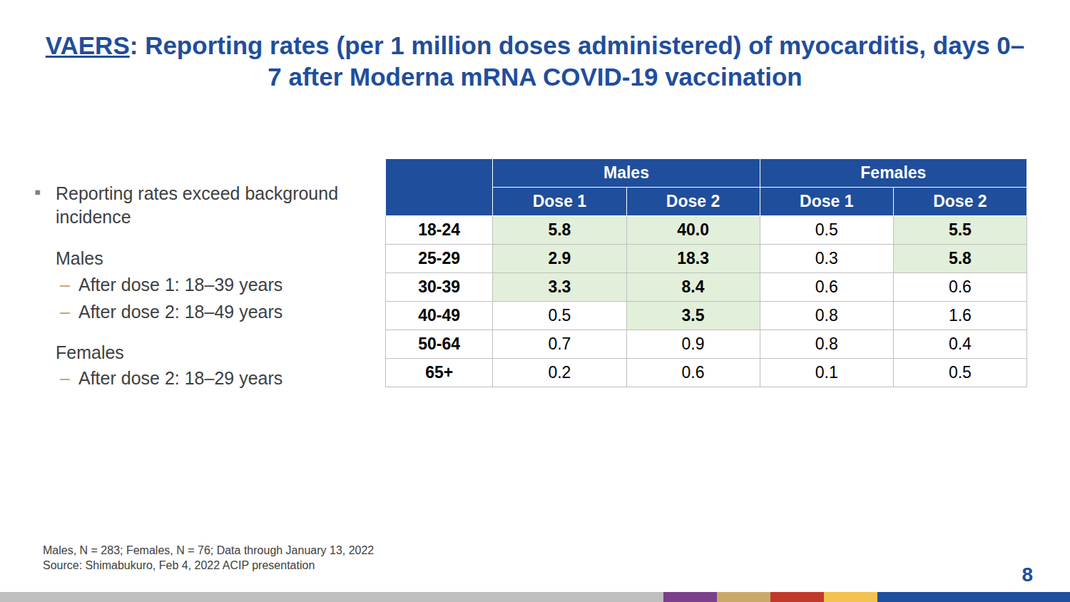VAERS: Reporting rates (per 1 million doses administered) of myocarditis, days 0–7 after Moderna mRNA COVID-19 vaccination
Reporting rates exceed background incidence
Males
After dose 1: 18–39 years
After dose 2: 18–49 years
Females
After dose 2: 18–29 years
| | Males | Females |
| --- | --- | --- |
| Dose 1 | Dose 2 | Dose 1 | Dose 2 |
| 18-24 | 5.8 | 40.0 | 0.5 | 5.5 |
| 25-29 | 2.9 | 18.3 | 0.3 | 5.8 |
| 30-39 | 3.3 | 8.4 | 0.6 | 0.6 |
| 40-49 | 0.5 | 3.5 | 0.8 | 1.6 |
| 50-64 | 0.7 | 0.9 | 0.8 | 0.4 |
| 65+ | 0.2 | 0.6 | 0.1 | 0.5 |
Males, N = 283; Females, N = 76; Data through January 13, 2022
Source: Shimabukuro, Feb 4, 2022 ACIP presentation
8